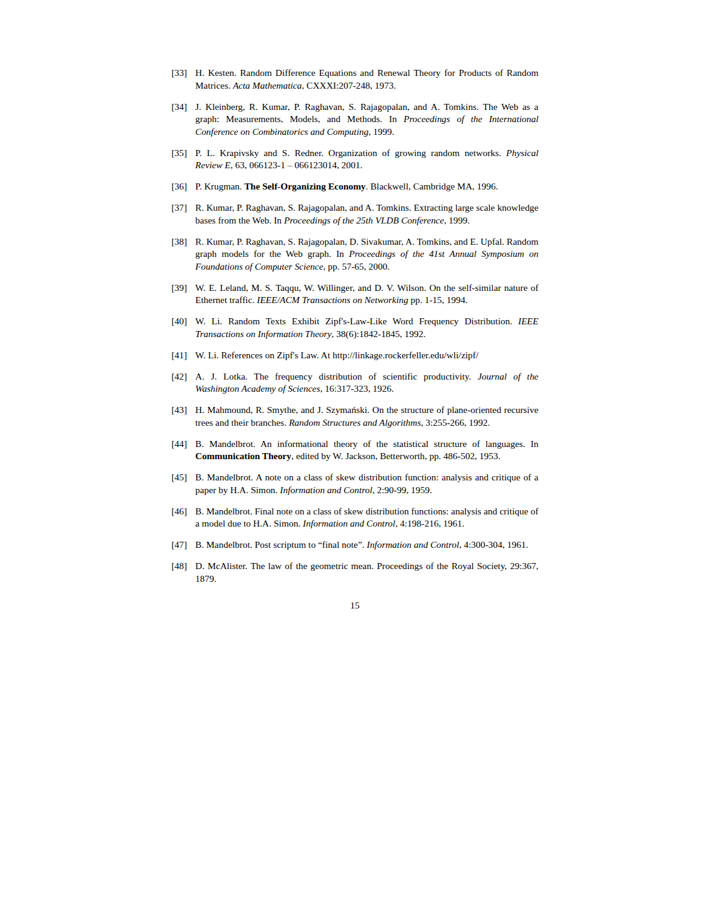[33] H. Kesten. Random Difference Equations and Renewal Theory for Products of Random Matrices. Acta Mathematica, CXXXI:207-248, 1973.
[34] J. Kleinberg, R. Kumar, P. Raghavan, S. Rajagopalan, and A. Tomkins. The Web as a graph: Measurements, Models, and Methods. In Proceedings of the International Conference on Combinatorics and Computing, 1999.
[35] P. L. Krapivsky and S. Redner. Organization of growing random networks. Physical Review E, 63, 066123-1 – 066123014, 2001.
[36] P. Krugman. The Self-Organizing Economy. Blackwell, Cambridge MA, 1996.
[37] R. Kumar, P. Raghavan, S. Rajagopalan, and A. Tomkins. Extracting large scale knowledge bases from the Web. In Proceedings of the 25th VLDB Conference, 1999.
[38] R. Kumar, P. Raghavan, S. Rajagopalan, D. Sivakumar, A. Tomkins, and E. Upfal. Random graph models for the Web graph. In Proceedings of the 41st Annual Symposium on Foundations of Computer Science, pp. 57-65, 2000.
[39] W. E. Leland, M. S. Taqqu, W. Willinger, and D. V. Wilson. On the self-similar nature of Ethernet traffic. IEEE/ACM Transactions on Networking pp. 1-15, 1994.
[40] W. Li. Random Texts Exhibit Zipf's-Law-Like Word Frequency Distribution. IEEE Transactions on Information Theory, 38(6):1842-1845, 1992.
[41] W. Li. References on Zipf's Law. At http://linkage.rockerfeller.edu/wli/zipf/
[42] A. J. Lotka. The frequency distribution of scientific productivity. Journal of the Washington Academy of Sciences, 16:317-323, 1926.
[43] H. Mahmound, R. Smythe, and J. Szymański. On the structure of plane-oriented recursive trees and their branches. Random Structures and Algorithms, 3:255-266, 1992.
[44] B. Mandelbrot. An informational theory of the statistical structure of languages. In Communication Theory, edited by W. Jackson, Betterworth, pp. 486-502, 1953.
[45] B. Mandelbrot. A note on a class of skew distribution function: analysis and critique of a paper by H.A. Simon. Information and Control, 2:90-99, 1959.
[46] B. Mandelbrot. Final note on a class of skew distribution functions: analysis and critique of a model due to H.A. Simon. Information and Control, 4:198-216, 1961.
[47] B. Mandelbrot. Post scriptum to “final note”. Information and Control, 4:300-304, 1961.
[48] D. McAlister. The law of the geometric mean. Proceedings of the Royal Society, 29:367, 1879.
15